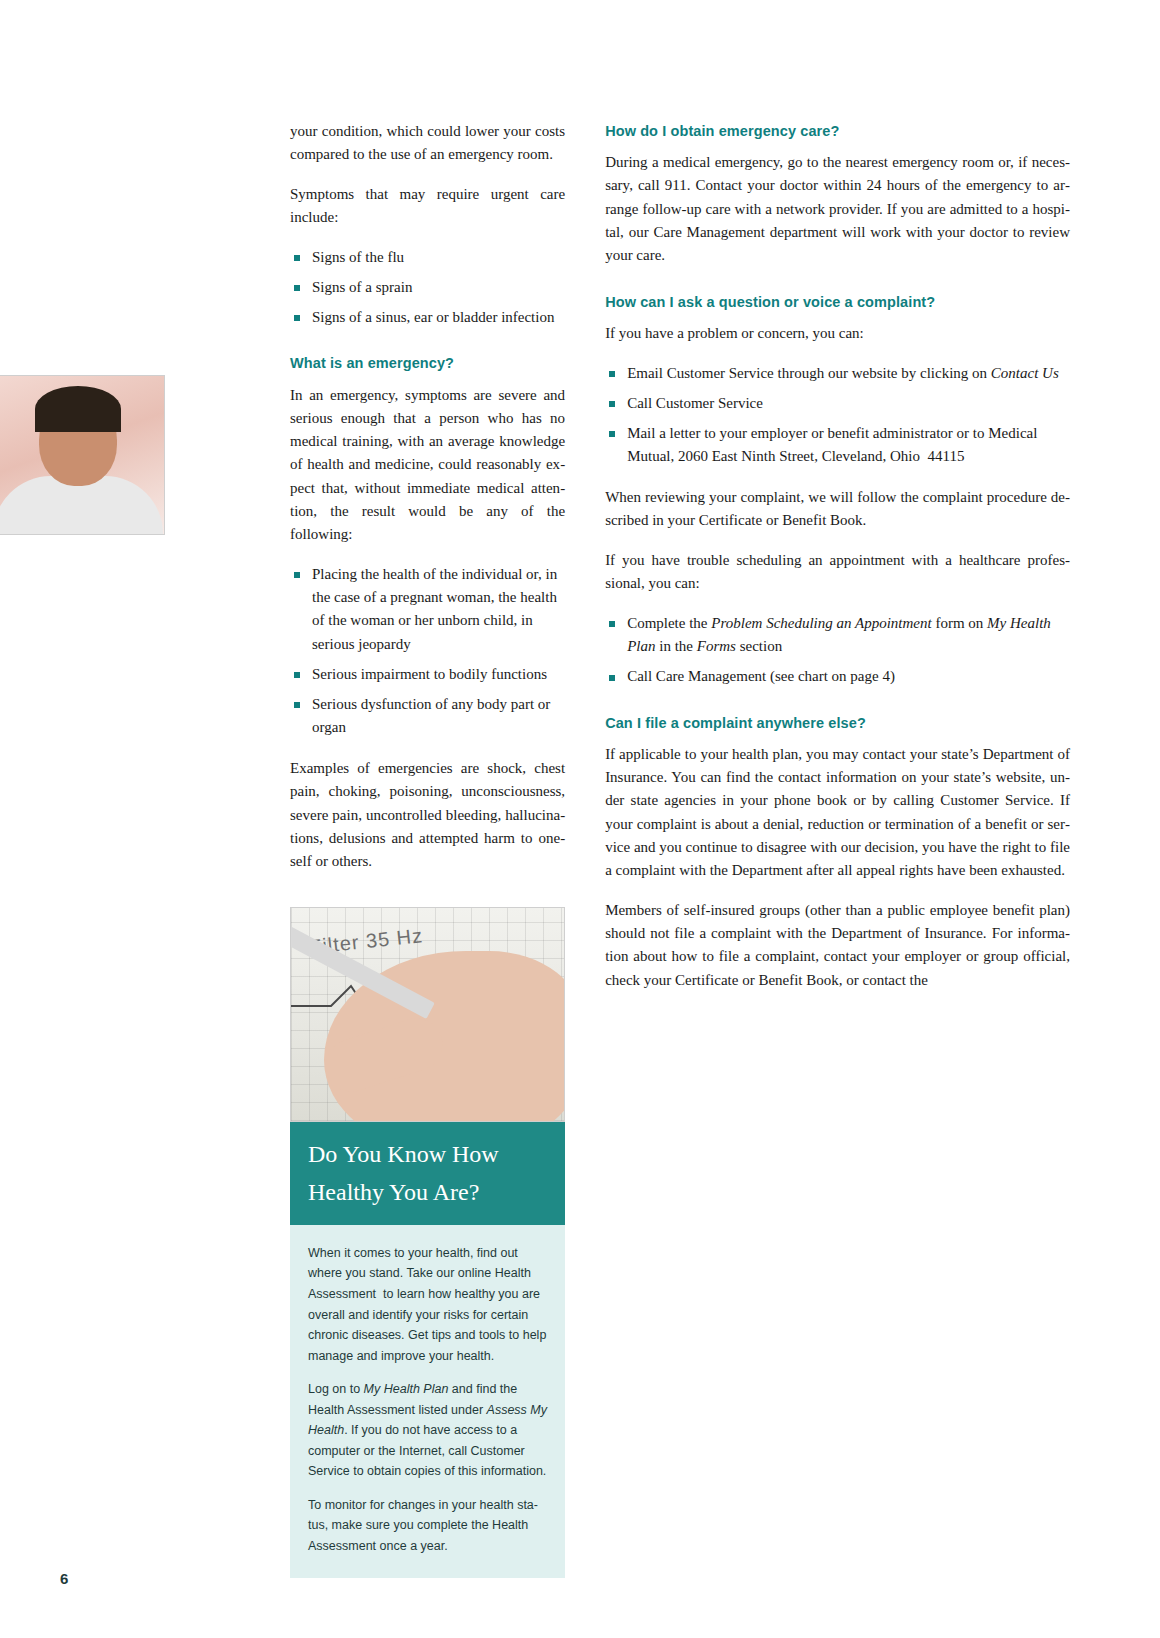your condition, which could lower your costs compared to the use of an emergency room.
Symptoms that may require urgent care include:
Signs of the flu
Signs of a sprain
Signs of a sinus, ear or bladder infection
What is an emergency?
In an emergency, symptoms are severe and serious enough that a person who has no medical training, with an average knowledge of health and medicine, could reasonably expect that, without immediate medical attention, the result would be any of the following:
Placing the health of the individual or, in the case of a pregnant woman, the health of the woman or her unborn child, in serious jeopardy
Serious impairment to bodily functions
Serious dysfunction of any body part or organ
Examples of emergencies are shock, chest pain, choking, poisoning, unconsciousness, severe pain, uncontrolled bleeding, hallucinations, delusions and attempted harm to oneself or others.
Filter 35 Hz
Do You Know How Healthy You Are?
When it comes to your health, find out where you stand. Take our online Health Assessment to learn how healthy you are overall and identify your risks for certain chronic diseases. Get tips and tools to help manage and improve your health.
Log on to My Health Plan and find the Health Assessment listed under Assess My Health. If you do not have access to a computer or the Internet, call Customer Service to obtain copies of this information.
To monitor for changes in your health status, make sure you complete the Health Assessment once a year.
How do I obtain emergency care?
During a medical emergency, go to the nearest emergency room or, if necessary, call 911. Contact your doctor within 24 hours of the emergency to arrange follow-up care with a network provider. If you are admitted to a hospital, our Care Management department will work with your doctor to review your care.
How can I ask a question or voice a complaint?
If you have a problem or concern, you can:
Email Customer Service through our website by clicking on Contact Us
Call Customer Service
Mail a letter to your employer or benefit administrator or to Medical Mutual, 2060 East Ninth Street, Cleveland, Ohio 44115
When reviewing your complaint, we will follow the complaint procedure described in your Certificate or Benefit Book.
If you have trouble scheduling an appointment with a healthcare professional, you can:
Complete the Problem Scheduling an Appointment form on My Health Plan in the Forms section
Call Care Management (see chart on page 4)
Can I file a complaint anywhere else?
If applicable to your health plan, you may contact your state’s Department of Insurance. You can find the contact information on your state’s website, under state agencies in your phone book or by calling Customer Service. If your complaint is about a denial, reduction or termination of a benefit or service and you continue to disagree with our decision, you have the right to file a complaint with the Department after all appeal rights have been exhausted.
Members of self-insured groups (other than a public employee benefit plan) should not file a complaint with the Department of Insurance. For information about how to file a complaint, contact your employer or group official, check your Certificate or Benefit Book, or contact the
6